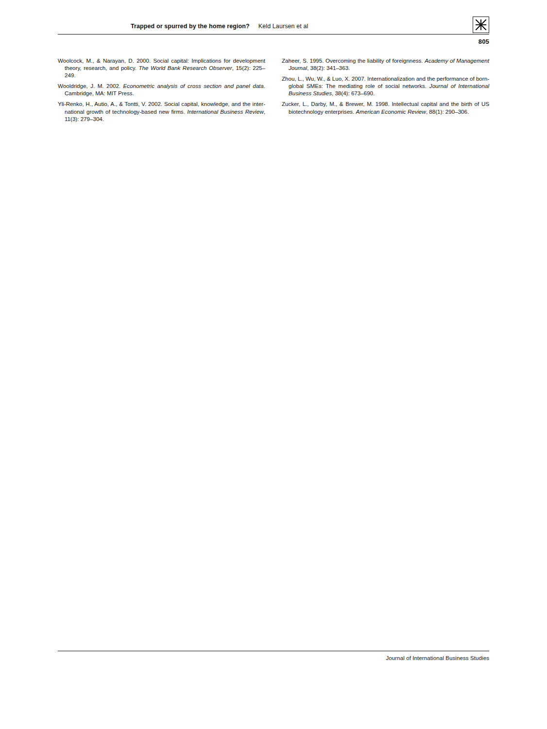805
Trapped or spurred by the home region? Keld Laursen et al
Woolcock, M., & Narayan, D. 2000. Social capital: Implications for development theory, research, and policy. The World Bank Research Observer, 15(2): 225–249.
Wooldridge, J. M. 2002. Econometric analysis of cross section and panel data. Cambridge, MA: MIT Press.
Yli-Renko, H., Autio, A., & Tontti, V. 2002. Social capital, knowledge, and the international growth of technology-based new firms. International Business Review, 11(3): 279–304.
Zaheer, S. 1995. Overcoming the liability of foreignness. Academy of Management Journal, 38(2): 341–363.
Zhou, L., Wu, W., & Luo, X. 2007. Internationalization and the performance of born-global SMEs: The mediating role of social networks. Journal of International Business Studies, 38(4): 673–690.
Zucker, L., Darby, M., & Brewer, M. 1998. Intellectual capital and the birth of US biotechnology enterprises. American Economic Review, 88(1): 290–306.
Journal of International Business Studies